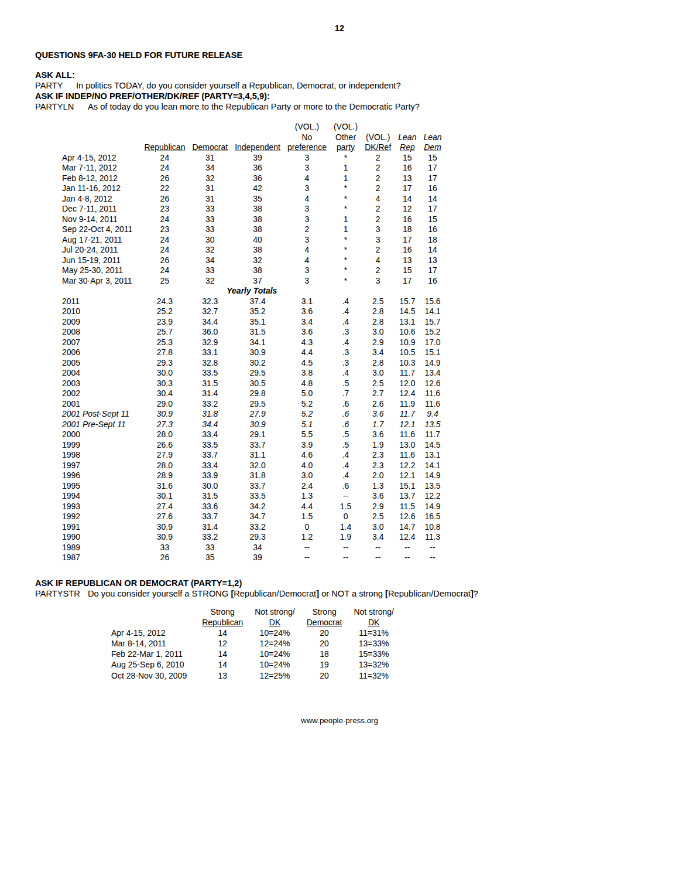12
QUESTIONS 9FA-30 HELD FOR FUTURE RELEASE
ASK ALL:
PARTY In politics TODAY, do you consider yourself a Republican, Democrat, or independent?
ASK IF INDEP/NO PREF/OTHER/DK/REF (PARTY=3,4,5,9):
PARTYLN As of today do you lean more to the Republican Party or more to the Democratic Party?
| | | | | (VOL.) | (VOL.) | | | |
| --- | --- | --- | --- | --- | --- | --- | --- | --- |
| | | | | No | Other | (VOL.) | Lean | Lean |
| | Republican | Democrat | Independent | preference | party | DK/Ref | Rep | Dem |
| Apr 4-15, 2012 | 24 | 31 | 39 | 3 | * | 2 | 15 | 15 |
| Mar 7-11, 2012 | 24 | 34 | 36 | 3 | 1 | 2 | 16 | 17 |
| Feb 8-12, 2012 | 26 | 32 | 36 | 4 | 1 | 2 | 13 | 17 |
| Jan 11-16, 2012 | 22 | 31 | 42 | 3 | * | 2 | 17 | 16 |
| Jan 4-8, 2012 | 26 | 31 | 35 | 4 | * | 4 | 14 | 14 |
| Dec 7-11, 2011 | 23 | 33 | 38 | 3 | * | 2 | 12 | 17 |
| Nov 9-14, 2011 | 24 | 33 | 38 | 3 | 1 | 2 | 16 | 15 |
| Sep 22-Oct 4, 2011 | 23 | 33 | 38 | 2 | 1 | 3 | 18 | 16 |
| Aug 17-21, 2011 | 24 | 30 | 40 | 3 | * | 3 | 17 | 18 |
| Jul 20-24, 2011 | 24 | 32 | 38 | 4 | * | 2 | 16 | 14 |
| Jun 15-19, 2011 | 26 | 34 | 32 | 4 | * | 4 | 13 | 13 |
| May 25-30, 2011 | 24 | 33 | 38 | 3 | * | 2 | 15 | 17 |
| Mar 30-Apr 3, 2011 | 25 | 32 | 37 | 3 | * | 3 | 17 | 16 |
| Yearly Totals |
| 2011 | 24.3 | 32.3 | 37.4 | 3.1 | .4 | 2.5 | 15.7 | 15.6 |
| 2010 | 25.2 | 32.7 | 35.2 | 3.6 | .4 | 2.8 | 14.5 | 14.1 |
| 2009 | 23.9 | 34.4 | 35.1 | 3.4 | .4 | 2.8 | 13.1 | 15.7 |
| 2008 | 25.7 | 36.0 | 31.5 | 3.6 | .3 | 3.0 | 10.6 | 15.2 |
| 2007 | 25.3 | 32.9 | 34.1 | 4.3 | .4 | 2.9 | 10.9 | 17.0 |
| 2006 | 27.8 | 33.1 | 30.9 | 4.4 | .3 | 3.4 | 10.5 | 15.1 |
| 2005 | 29.3 | 32.8 | 30.2 | 4.5 | .3 | 2.8 | 10.3 | 14.9 |
| 2004 | 30.0 | 33.5 | 29.5 | 3.8 | .4 | 3.0 | 11.7 | 13.4 |
| 2003 | 30.3 | 31.5 | 30.5 | 4.8 | .5 | 2.5 | 12.0 | 12.6 |
| 2002 | 30.4 | 31.4 | 29.8 | 5.0 | .7 | 2.7 | 12.4 | 11.6 |
| 2001 | 29.0 | 33.2 | 29.5 | 5.2 | .6 | 2.6 | 11.9 | 11.6 |
| 2001 Post-Sept 11 | 30.9 | 31.8 | 27.9 | 5.2 | .6 | 3.6 | 11.7 | 9.4 |
| 2001 Pre-Sept 11 | 27.3 | 34.4 | 30.9 | 5.1 | .6 | 1.7 | 12.1 | 13.5 |
| 2000 | 28.0 | 33.4 | 29.1 | 5.5 | .5 | 3.6 | 11.6 | 11.7 |
| 1999 | 26.6 | 33.5 | 33.7 | 3.9 | .5 | 1.9 | 13.0 | 14.5 |
| 1998 | 27.9 | 33.7 | 31.1 | 4.6 | .4 | 2.3 | 11.6 | 13.1 |
| 1997 | 28.0 | 33.4 | 32.0 | 4.0 | .4 | 2.3 | 12.2 | 14.1 |
| 1996 | 28.9 | 33.9 | 31.8 | 3.0 | .4 | 2.0 | 12.1 | 14.9 |
| 1995 | 31.6 | 30.0 | 33.7 | 2.4 | .6 | 1.3 | 15.1 | 13.5 |
| 1994 | 30.1 | 31.5 | 33.5 | 1.3 | -- | 3.6 | 13.7 | 12.2 |
| 1993 | 27.4 | 33.6 | 34.2 | 4.4 | 1.5 | 2.9 | 11.5 | 14.9 |
| 1992 | 27.6 | 33.7 | 34.7 | 1.5 | 0 | 2.5 | 12.6 | 16.5 |
| 1991 | 30.9 | 31.4 | 33.2 | 0 | 1.4 | 3.0 | 14.7 | 10.8 |
| 1990 | 30.9 | 33.2 | 29.3 | 1.2 | 1.9 | 3.4 | 12.4 | 11.3 |
| 1989 | 33 | 33 | 34 | -- | -- | -- | -- | -- |
| 1987 | 26 | 35 | 39 | -- | -- | -- | -- | -- |
ASK IF REPUBLICAN OR DEMOCRAT (PARTY=1,2)
PARTYSTR Do you consider yourself a STRONG [Republican/Democrat] or NOT a strong [Republican/Democrat]?
| | Strong | Not strong/ | Strong | Not strong/ |
| --- | --- | --- | --- | --- |
| | Republican | DK | Democrat | DK |
| Apr 4-15, 2012 | 14 | 10=24% | 20 | 11=31% |
| Mar 8-14, 2011 | 12 | 12=24% | 20 | 13=33% |
| Feb 22-Mar 1, 2011 | 14 | 10=24% | 18 | 15=33% |
| Aug 25-Sep 6, 2010 | 14 | 10=24% | 19 | 13=32% |
| Oct 28-Nov 30, 2009 | 13 | 12=25% | 20 | 11=32% |
www.people-press.org